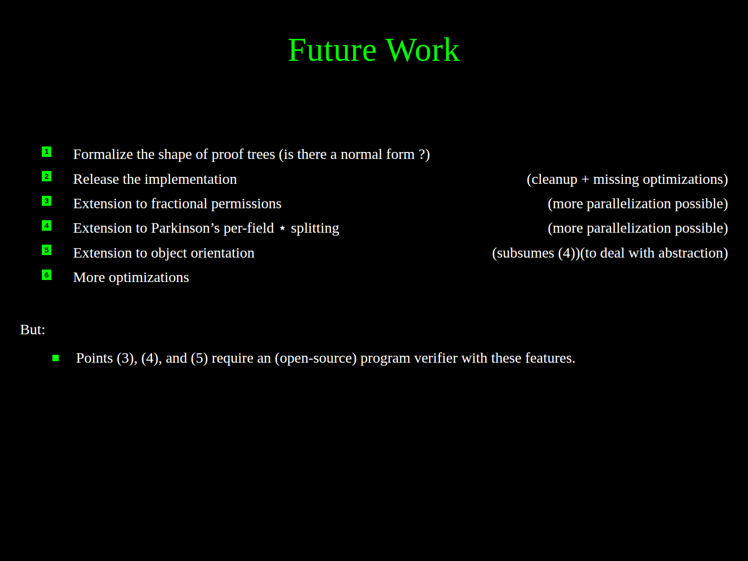Future Work
Formalize the shape of proof trees (is there a normal form ?)
Release the implementation (cleanup + missing optimizations)
Extension to fractional permissions (more parallelization possible)
Extension to Parkinson’s per-field ⋆ splitting (more parallelization possible)
Extension to object orientation (subsumes (4))(to deal with abstraction)
More optimizations
But:
Points (3), (4), and (5) require an (open-source) program verifier with these features.